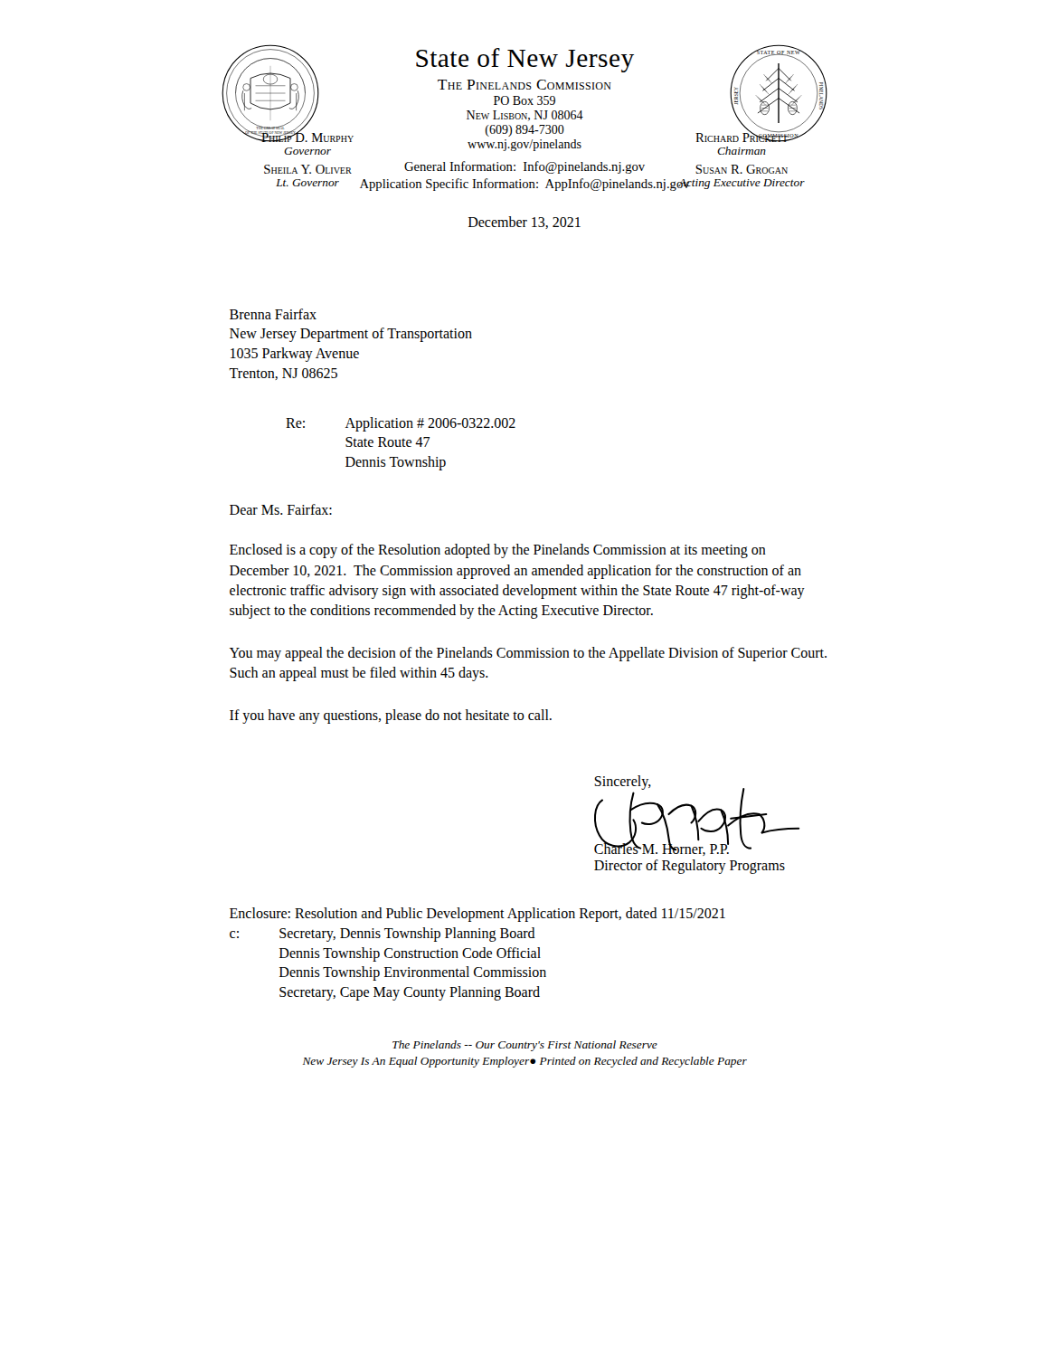State of New Jersey
The Pinelands Commission
PO Box 359
New Lisbon, NJ 08064
(609) 894-7300
www.nj.gov/pinelands
Philip D. Murphy
Governor
Sheila Y. Oliver
Lt. Governor
Richard Prickett
Chairman
Susan R. Grogan
Acting Executive Director
General Information: Info@pinelands.nj.gov
Application Specific Information: AppInfo@pinelands.nj.gov
December 13, 2021
Brenna Fairfax
New Jersey Department of Transportation
1035 Parkway Avenue
Trenton, NJ 08625
| Re: | Application # 2006-0322.002 |
| | State Route 47 |
| | Dennis Township |
Dear Ms. Fairfax:
Enclosed is a copy of the Resolution adopted by the Pinelands Commission at its meeting on December 10, 2021. The Commission approved an amended application for the construction of an electronic traffic advisory sign with associated development within the State Route 47 right-of-way subject to the conditions recommended by the Acting Executive Director.
You may appeal the decision of the Pinelands Commission to the Appellate Division of Superior Court. Such an appeal must be filed within 45 days.
If you have any questions, please do not hesitate to call.
Sincerely,
Charles M. Horner, P.P.
Director of Regulatory Programs
Enclosure: Resolution and Public Development Application Report, dated 11/15/2021
| c: | Secretary, Dennis Township Planning Board |
| | Dennis Township Construction Code Official |
| | Dennis Township Environmental Commission |
| | Secretary, Cape May County Planning Board |
The Pinelands -- Our Country's First National Reserve
New Jersey Is An Equal Opportunity Employer● Printed on Recycled and Recyclable Paper